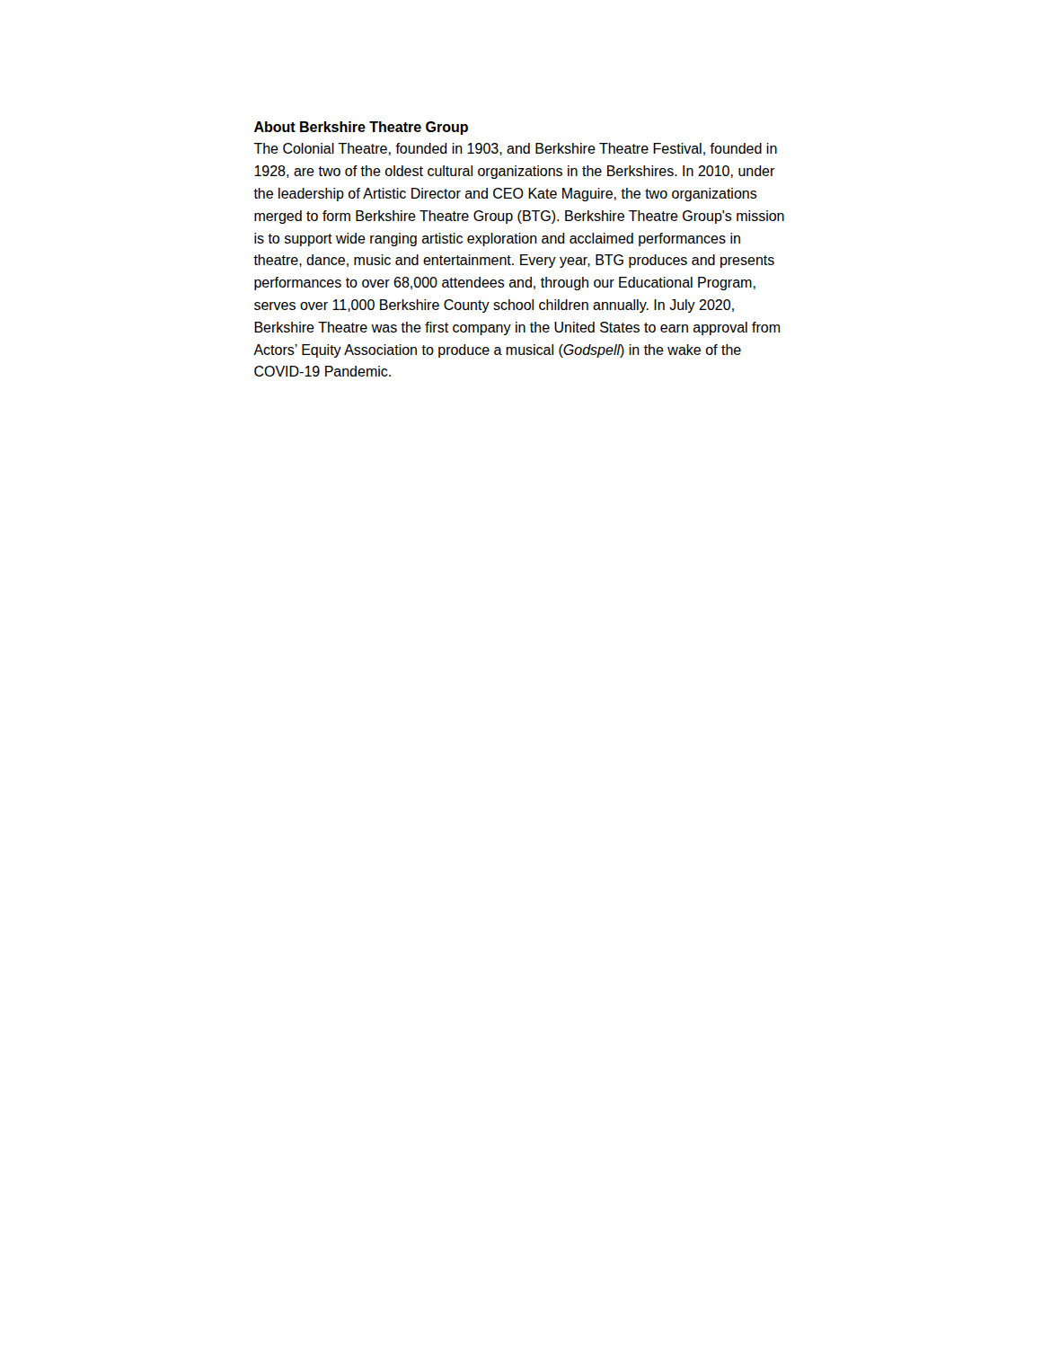About Berkshire Theatre Group
The Colonial Theatre, founded in 1903, and Berkshire Theatre Festival, founded in 1928, are two of the oldest cultural organizations in the Berkshires. In 2010, under the leadership of Artistic Director and CEO Kate Maguire, the two organizations merged to form Berkshire Theatre Group (BTG). Berkshire Theatre Group's mission is to support wide ranging artistic exploration and acclaimed performances in theatre, dance, music and entertainment. Every year, BTG produces and presents performances to over 68,000 attendees and, through our Educational Program, serves over 11,000 Berkshire County school children annually. In July 2020, Berkshire Theatre was the first company in the United States to earn approval from Actors’ Equity Association to produce a musical (Godspell) in the wake of the COVID-19 Pandemic.